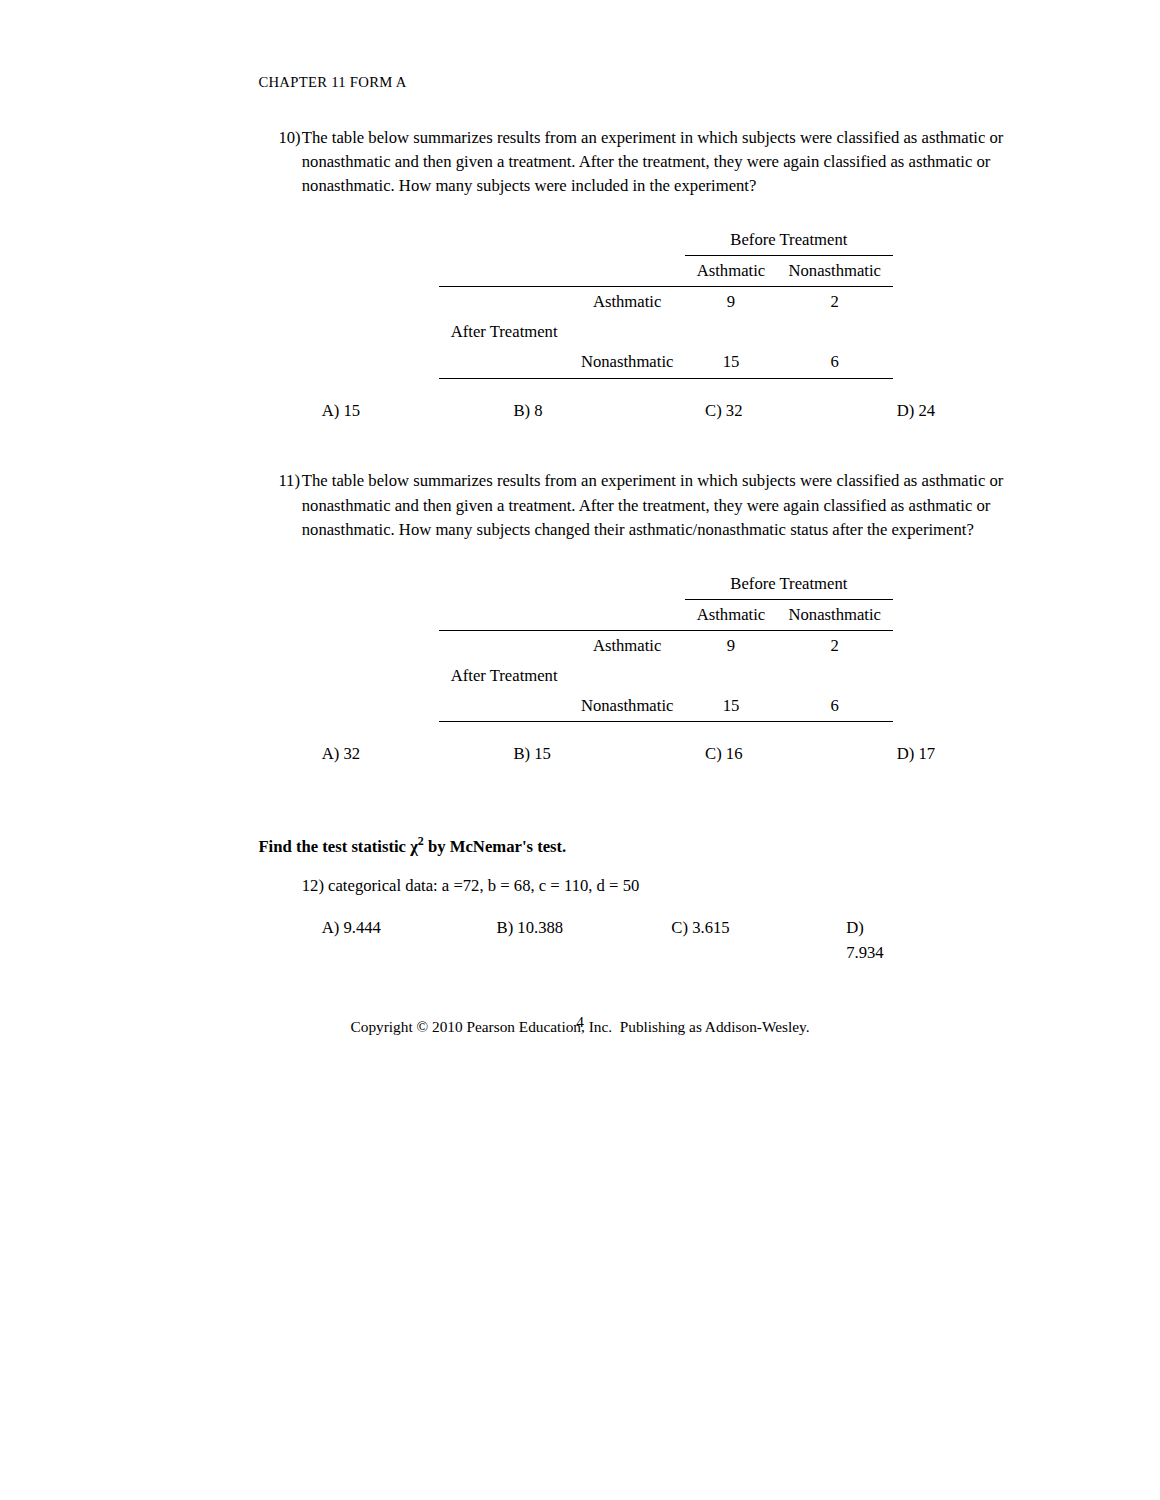CHAPTER 11 FORM A
10)
The table below summarizes results from an experiment in which subjects were classified as asthmatic or nonasthmatic and then given a treatment. After the treatment, they were again classified as asthmatic or nonasthmatic. How many subjects were included in the experiment?
| | | Before Treatment |
| | | Asthmatic | Nonasthmatic |
| | Asthmatic | 9 | 2 |
| After Treatment | | | |
| | Nonasthmatic | 15 | 6 |
A) 15 B) 8 C) 32 D) 24
11)
The table below summarizes results from an experiment in which subjects were classified as asthmatic or nonasthmatic and then given a treatment. After the treatment, they were again classified as asthmatic or nonasthmatic. How many subjects changed their asthmatic/nonasthmatic status after the experiment?
| | | Before Treatment |
| | | Asthmatic | Nonasthmatic |
| | Asthmatic | 9 | 2 |
| After Treatment | | | |
| | Nonasthmatic | 15 | 6 |
A) 32 B) 15 C) 16 D) 17
Find the test statistic χ2 by McNemar's test.
12) categorical data: a =72, b = 68, c = 110, d = 50
A) 9.444 B) 10.388 C) 3.615 D) 7.934
4
Copyright © 2010 Pearson Education, Inc. Publishing as Addison-Wesley.